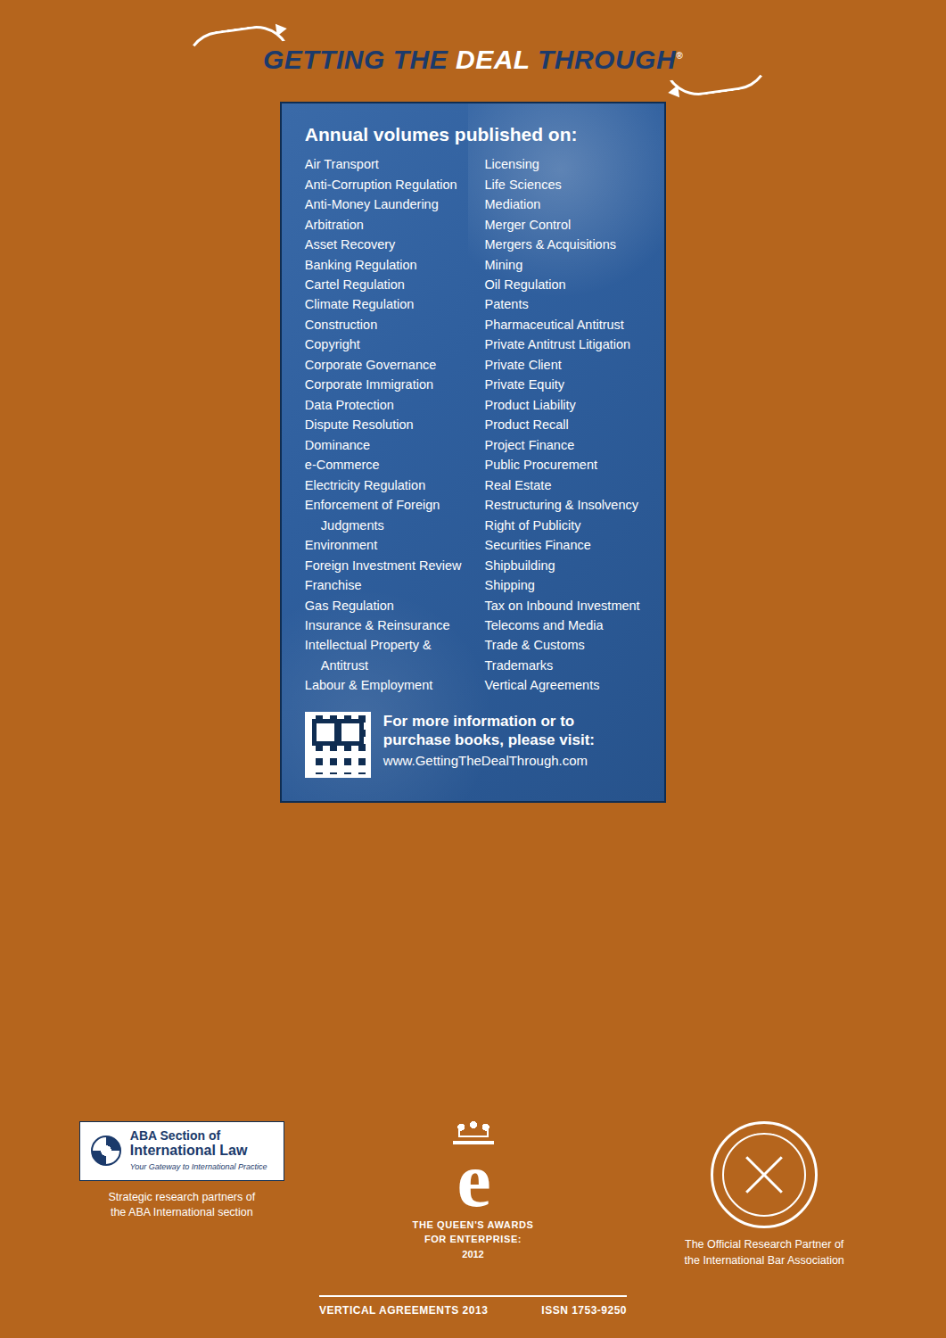GETTING THE DEAL THROUGH®
Annual volumes published on:
Air Transport
Anti-Corruption Regulation
Anti-Money Laundering
Arbitration
Asset Recovery
Banking Regulation
Cartel Regulation
Climate Regulation
Construction
Copyright
Corporate Governance
Corporate Immigration
Data Protection
Dispute Resolution
Dominance
e-Commerce
Electricity Regulation
Enforcement of ForeignJudgments
Environment
Foreign Investment Review
Franchise
Gas Regulation
Insurance & Reinsurance
Intellectual Property &Antitrust
Labour & Employment
Licensing
Life Sciences
Mediation
Merger Control
Mergers & Acquisitions
Mining
Oil Regulation
Patents
Pharmaceutical Antitrust
Private Antitrust Litigation
Private Client
Private Equity
Product Liability
Product Recall
Project Finance
Public Procurement
Real Estate
Restructuring & Insolvency
Right of Publicity
Securities Finance
Shipbuilding
Shipping
Tax on Inbound Investment
Telecoms and Media
Trade & Customs
Trademarks
Vertical Agreements
For more information or to
purchase books, please visit: www.GettingTheDealThrough.com
ABA Section of
International Law
Your Gateway to International Practice
Strategic research partners of
the ABA International section
e
THE QUEEN'S AWARDS
FOR ENTERPRISE:
2012
The Official Research Partner of
the International Bar Association
VERTICAL AGREEMENTS 2013 ISSN 1753-9250